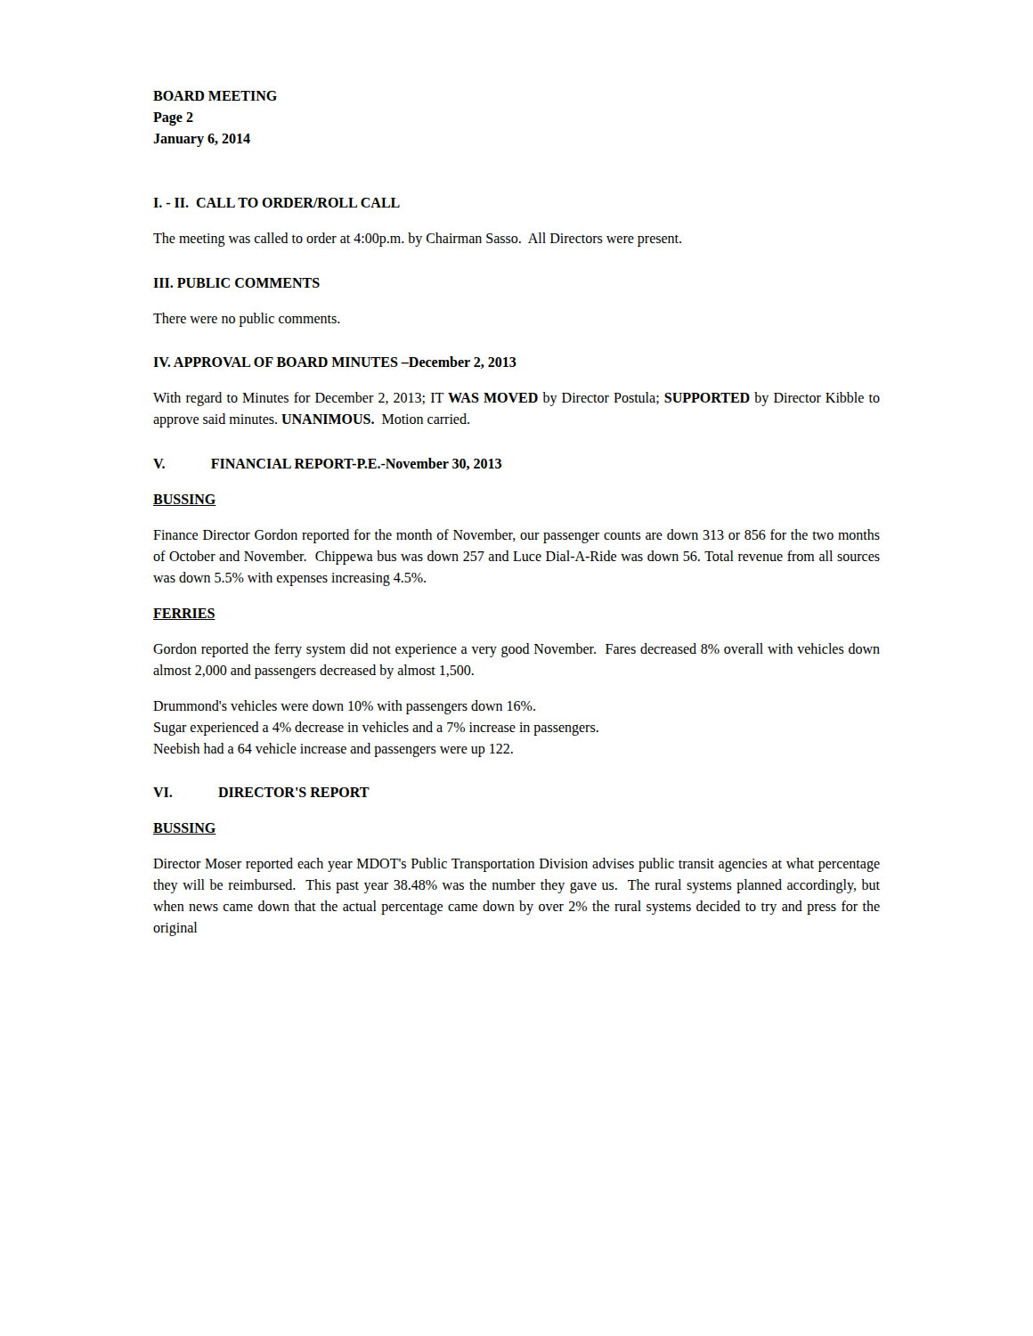BOARD MEETING
Page 2
January 6, 2014
I. - II. CALL TO ORDER/ROLL CALL
The meeting was called to order at 4:00p.m. by Chairman Sasso. All Directors were present.
III. PUBLIC COMMENTS
There were no public comments.
IV. APPROVAL OF BOARD MINUTES –December 2, 2013
With regard to Minutes for December 2, 2013; IT WAS MOVED by Director Postula; SUPPORTED by Director Kibble to approve said minutes. UNANIMOUS. Motion carried.
V. FINANCIAL REPORT-P.E.-November 30, 2013
BUSSING
Finance Director Gordon reported for the month of November, our passenger counts are down 313 or 856 for the two months of October and November. Chippewa bus was down 257 and Luce Dial-A-Ride was down 56. Total revenue from all sources was down 5.5% with expenses increasing 4.5%.
FERRIES
Gordon reported the ferry system did not experience a very good November. Fares decreased 8% overall with vehicles down almost 2,000 and passengers decreased by almost 1,500.
Drummond's vehicles were down 10% with passengers down 16%.
Sugar experienced a 4% decrease in vehicles and a 7% increase in passengers.
Neebish had a 64 vehicle increase and passengers were up 122.
VI. DIRECTOR'S REPORT
BUSSING
Director Moser reported each year MDOT's Public Transportation Division advises public transit agencies at what percentage they will be reimbursed. This past year 38.48% was the number they gave us. The rural systems planned accordingly, but when news came down that the actual percentage came down by over 2% the rural systems decided to try and press for the original